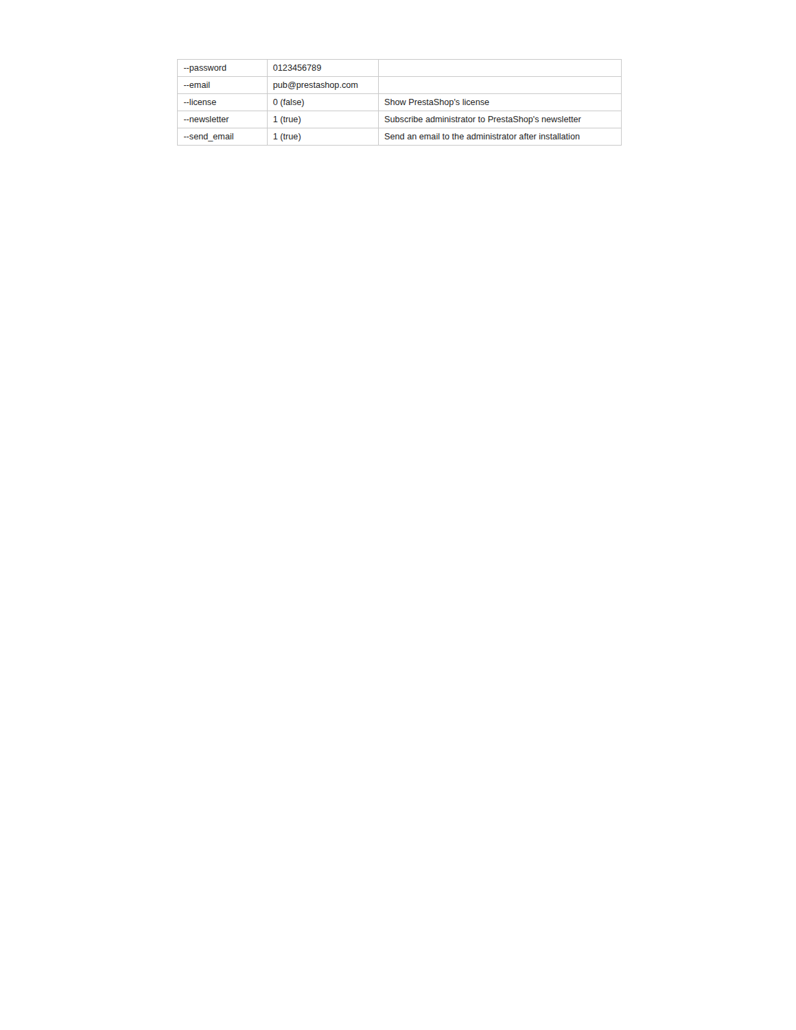| --password | 0123456789 | |
| --email | pub@prestashop.com | |
| --license | 0 (false) | Show PrestaShop's license |
| --newsletter | 1 (true) | Subscribe administrator to PrestaShop's newsletter |
| --send_email | 1 (true) | Send an email to the administrator after installation |